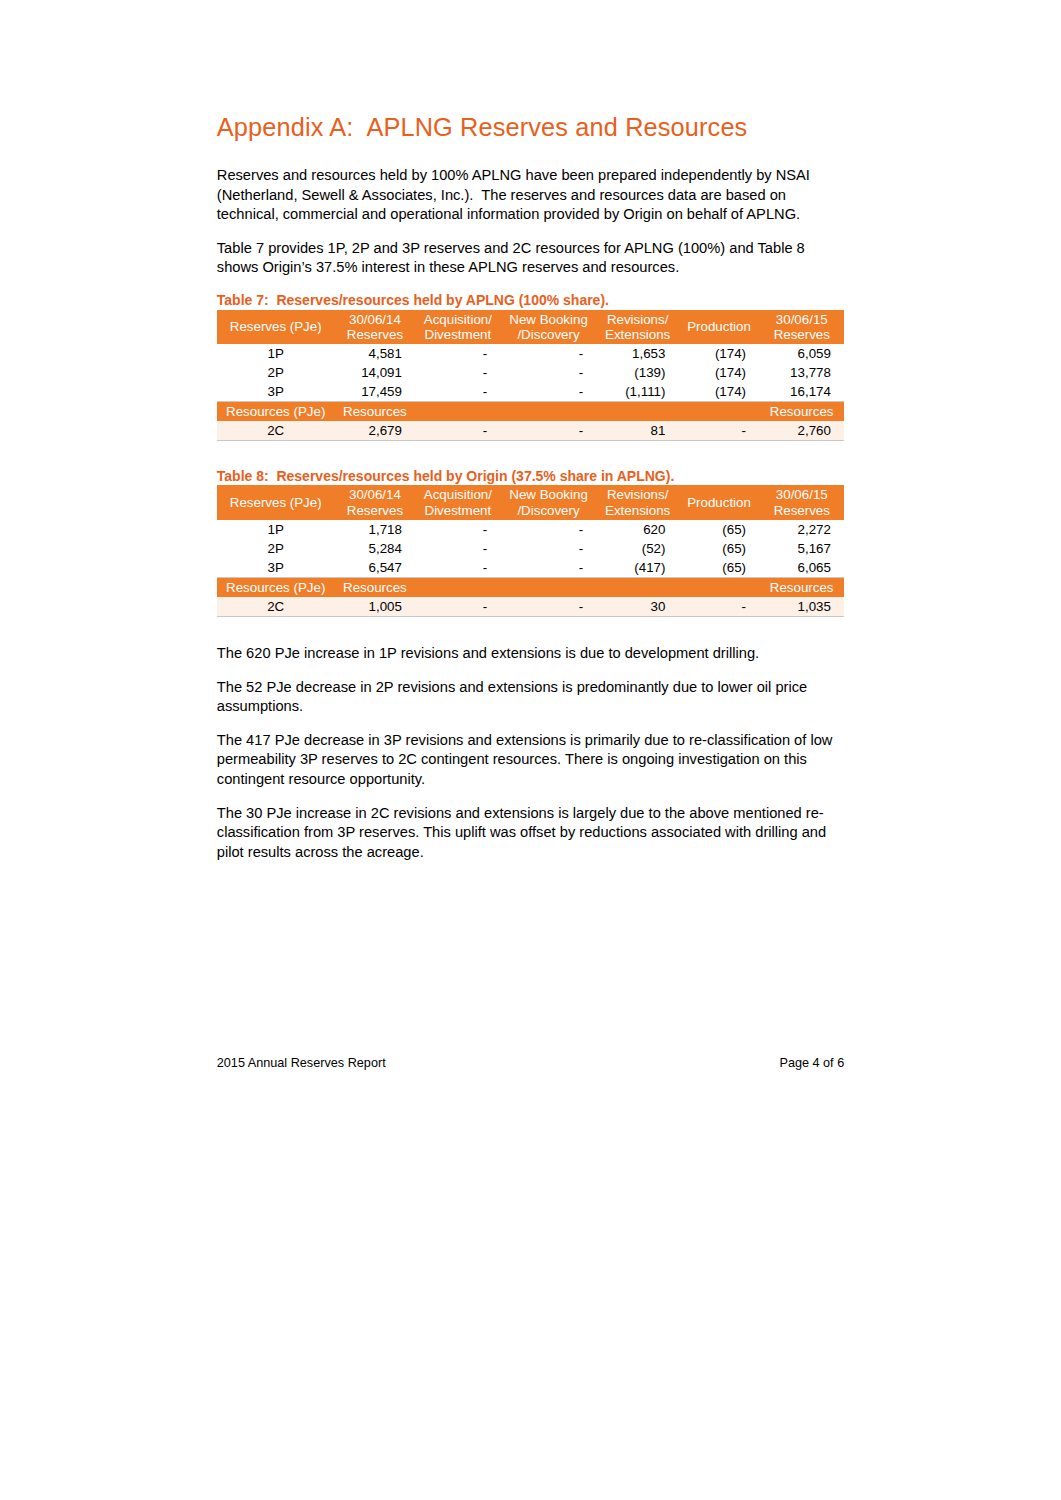Appendix A: APLNG Reserves and Resources
Reserves and resources held by 100% APLNG have been prepared independently by NSAI (Netherland, Sewell & Associates, Inc.). The reserves and resources data are based on technical, commercial and operational information provided by Origin on behalf of APLNG.
Table 7 provides 1P, 2P and 3P reserves and 2C resources for APLNG (100%) and Table 8 shows Origin’s 37.5% interest in these APLNG reserves and resources.
Table 7: Reserves/resources held by APLNG (100% share).
| Reserves (PJe) | 30/06/14 Reserves | Acquisition/ Divestment | New Booking /Discovery | Revisions/ Extensions | Production | 30/06/15 Reserves |
| --- | --- | --- | --- | --- | --- | --- |
| 1P | 4,581 | - | - | 1,653 | (174) | 6,059 |
| 2P | 14,091 | - | - | (139) | (174) | 13,778 |
| 3P | 17,459 | - | - | (1,111) | (174) | 16,174 |
| Resources (PJe) | Resources | | | | | Resources |
| 2C | 2,679 | - | - | 81 | - | 2,760 |
Table 8: Reserves/resources held by Origin (37.5% share in APLNG).
| Reserves (PJe) | 30/06/14 Reserves | Acquisition/ Divestment | New Booking /Discovery | Revisions/ Extensions | Production | 30/06/15 Reserves |
| --- | --- | --- | --- | --- | --- | --- |
| 1P | 1,718 | - | - | 620 | (65) | 2,272 |
| 2P | 5,284 | - | - | (52) | (65) | 5,167 |
| 3P | 6,547 | - | - | (417) | (65) | 6,065 |
| Resources (PJe) | Resources | | | | | Resources |
| 2C | 1,005 | - | - | 30 | - | 1,035 |
The 620 PJe increase in 1P revisions and extensions is due to development drilling.
The 52 PJe decrease in 2P revisions and extensions is predominantly due to lower oil price assumptions.
The 417 PJe decrease in 3P revisions and extensions is primarily due to re-classification of low permeability 3P reserves to 2C contingent resources. There is ongoing investigation on this contingent resource opportunity.
The 30 PJe increase in 2C revisions and extensions is largely due to the above mentioned re-classification from 3P reserves. This uplift was offset by reductions associated with drilling and pilot results across the acreage.
2015 Annual Reserves Report Page 4 of 6